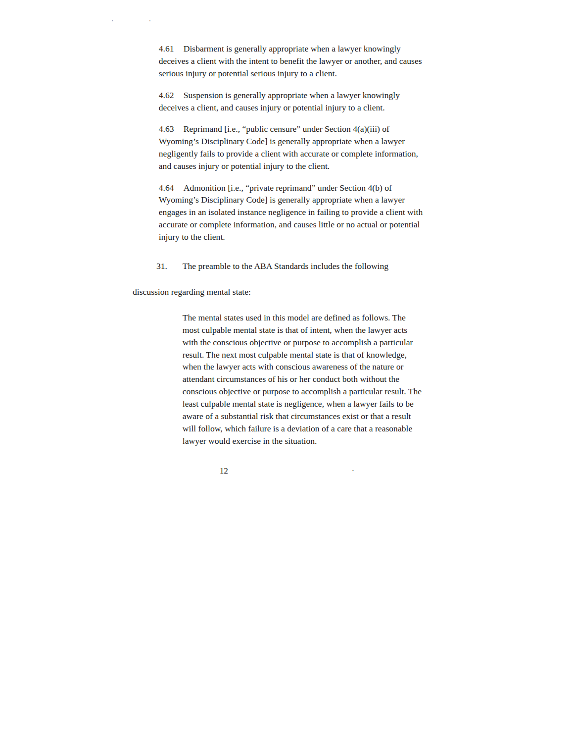· ·
4.61 Disbarment is generally appropriate when a lawyer knowingly deceives a client with the intent to benefit the lawyer or another, and causes serious injury or potential serious injury to a client.
4.62 Suspension is generally appropriate when a lawyer knowingly deceives a client, and causes injury or potential injury to a client.
4.63 Reprimand [i.e., “public censure” under Section 4(a)(iii) of Wyoming’s Disciplinary Code] is generally appropriate when a lawyer negligently fails to provide a client with accurate or complete information, and causes injury or potential injury to the client.
4.64 Admonition [i.e., “private reprimand” under Section 4(b) of Wyoming’s Disciplinary Code] is generally appropriate when a lawyer engages in an isolated instance negligence in failing to provide a client with accurate or complete information, and causes little or no actual or potential injury to the client.
31. The preamble to the ABA Standards includes the following
discussion regarding mental state:
The mental states used in this model are defined as follows. The most culpable mental state is that of intent, when the lawyer acts with the conscious objective or purpose to accomplish a particular result. The next most culpable mental state is that of knowledge, when the lawyer acts with conscious awareness of the nature or attendant circumstances of his or her conduct both without the conscious objective or purpose to accomplish a particular result. The least culpable mental state is negligence, when a lawyer fails to be aware of a substantial risk that circumstances exist or that a result will follow, which failure is a deviation of a care that a reasonable lawyer would exercise in the situation.
12·